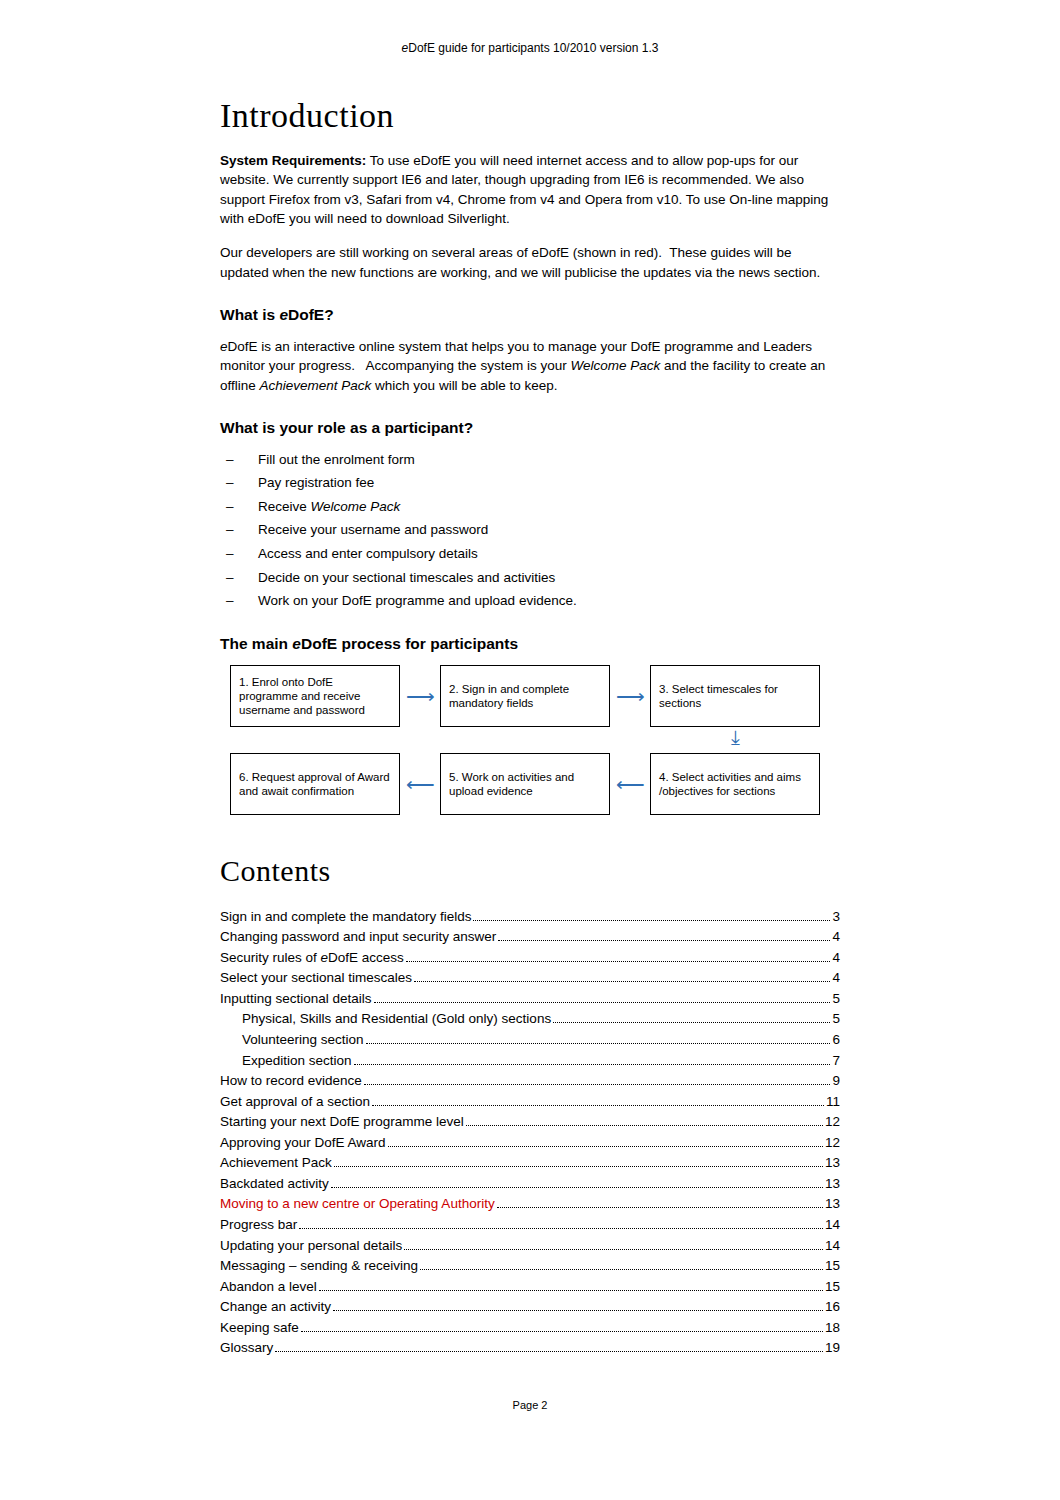e DofE guide for participants 10/2010 version 1.3
Introduction
System Requirements: To use eDofE you will need internet access and to allow pop-ups for our website. We currently support IE6 and later, though upgrading from IE6 is recommended. We also support Firefox from v3, Safari from v4, Chrome from v4 and Opera from v10. To use On-line mapping with eDofE you will need to download Silverlight.
Our developers are still working on several areas of eDofE (shown in red). These guides will be updated when the new functions are working, and we will publicise the updates via the news section.
What is e DofE?
e DofE is an interactive online system that helps you to manage your DofE programme and Leaders monitor your progress. Accompanying the system is your Welcome Pack and the facility to create an offline Achievement Pack which you will be able to keep.
What is your role as a participant?
Fill out the enrolment form
Pay registration fee
Receive Welcome Pack
Receive your username and password
Access and enter compulsory details
Decide on your sectional timescales and activities
Work on your DofE programme and upload evidence.
The main e DofE process for participants
| 1. Enrol onto DofE programme and receive username and password | ⟶ | 2. Sign in and complete mandatory fields | ⟶ | 3. Select timescales for sections |
| | | | | ⤓ |
| 6. Request approval of Award and await confirmation | ⟵ | 5. Work on activities and upload evidence | ⟵ | 4. Select activities and aims /objectives for sections |
Contents
Sign in and complete the mandatory fields 3
Changing password and input security answer 4
Security rules of e DofE access 4
Select your sectional timescales 4
Inputting sectional details 5
Physical, Skills and Residential (Gold only) sections 5
Volunteering section 6
Expedition section 7
How to record evidence 9
Get approval of a section 11
Starting your next DofE programme level 12
Approving your DofE Award 12
Achievement Pack 13
Backdated activity 13
Moving to a new centre or Operating Authority 13
Progress bar 14
Updating your personal details 14
Messaging – sending & receiving 15
Abandon a level 15
Change an activity 16
Keeping safe 18
Glossary 19
Page 2